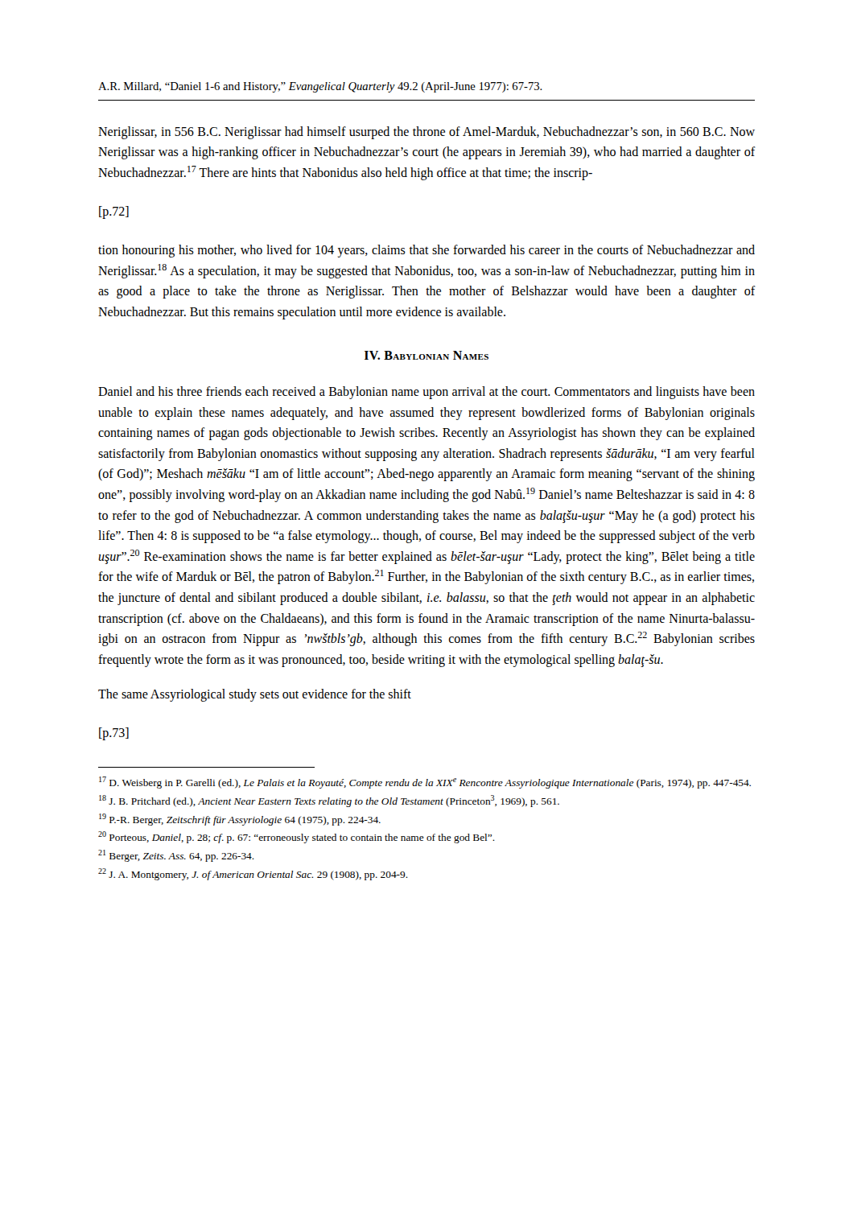A.R. Millard, “Daniel 1-6 and History,” Evangelical Quarterly 49.2 (April-June 1977): 67-73.
Neriglissar, in 556 B.C. Neriglissar had himself usurped the throne of Amel-Marduk, Nebuchadnezzar’s son, in 560 B.C. Now Neriglissar was a high-ranking officer in Nebuchadnezzar’s court (he appears in Jeremiah 39), who had married a daughter of Nebuchadnezzar.17 There are hints that Nabonidus also held high office at that time; the inscrip-
[p.72]
tion honouring his mother, who lived for 104 years, claims that she forwarded his career in the courts of Nebuchadnezzar and Neriglissar.18 As a speculation, it may be suggested that Nabonidus, too, was a son-in-law of Nebuchadnezzar, putting him in as good a place to take the throne as Neriglissar. Then the mother of Belshazzar would have been a daughter of Nebuchadnezzar. But this remains speculation until more evidence is available.
IV. Babylonian Names
Daniel and his three friends each received a Babylonian name upon arrival at the court. Commentators and linguists have been unable to explain these names adequately, and have assumed they represent bowdlerized forms of Babylonian originals containing names of pagan gods objectionable to Jewish scribes. Recently an Assyriologist has shown they can be explained satisfactorily from Babylonian onomastics without supposing any alteration. Shadrach represents šādurāku, “I am very fearful (of God)”; Meshach mēšāku “I am of little account”; Abed-nego apparently an Aramaic form meaning “servant of the shining one”, possibly involving word-play on an Akkadian name including the god Nabû.19 Daniel’s name Belteshazzar is said in 4: 8 to refer to the god of Nebuchadnezzar. A common understanding takes the name as balaţšu-uşur “May he (a god) protect his life”. Then 4: 8 is supposed to be “a false etymology... though, of course, Bel may indeed be the suppressed subject of the verb uşur”.20 Re-examination shows the name is far better explained as bēlet-šar-uşur “Lady, protect the king”, Bēlet being a title for the wife of Marduk or Bēl, the patron of Babylon.21 Further, in the Babylonian of the sixth century B.C., as in earlier times, the juncture of dental and sibilant produced a double sibilant, i.e. balassu, so that the ţeth would not appear in an alphabetic transcription (cf. above on the Chaldaeans), and this form is found in the Aramaic transcription of the name Ninurta-balassu-igbi on an ostracon from Nippur as ’nwštbls’gb, although this comes from the fifth century B.C.22 Babylonian scribes frequently wrote the form as it was pronounced, too, beside writing it with the etymological spelling balaţ-šu.
The same Assyriological study sets out evidence for the shift
[p.73]
17 D. Weisberg in P. Garelli (ed.), Le Palais et la Royauté, Compte rendu de la XIXe Rencontre Assyriologique Internationale (Paris, 1974), pp. 447-454.
18 J. B. Pritchard (ed.), Ancient Near Eastern Texts relating to the Old Testament (Princeton3, 1969), p. 561.
19 P.-R. Berger, Zeitschrift für Assyriologie 64 (1975), pp. 224-34.
20 Porteous, Daniel, p. 28; cf. p. 67: “erroneously stated to contain the name of the god Bel”.
21 Berger, Zeits. Ass. 64, pp. 226-34.
22 J. A. Montgomery, J. of American Oriental Sac. 29 (1908), pp. 204-9.